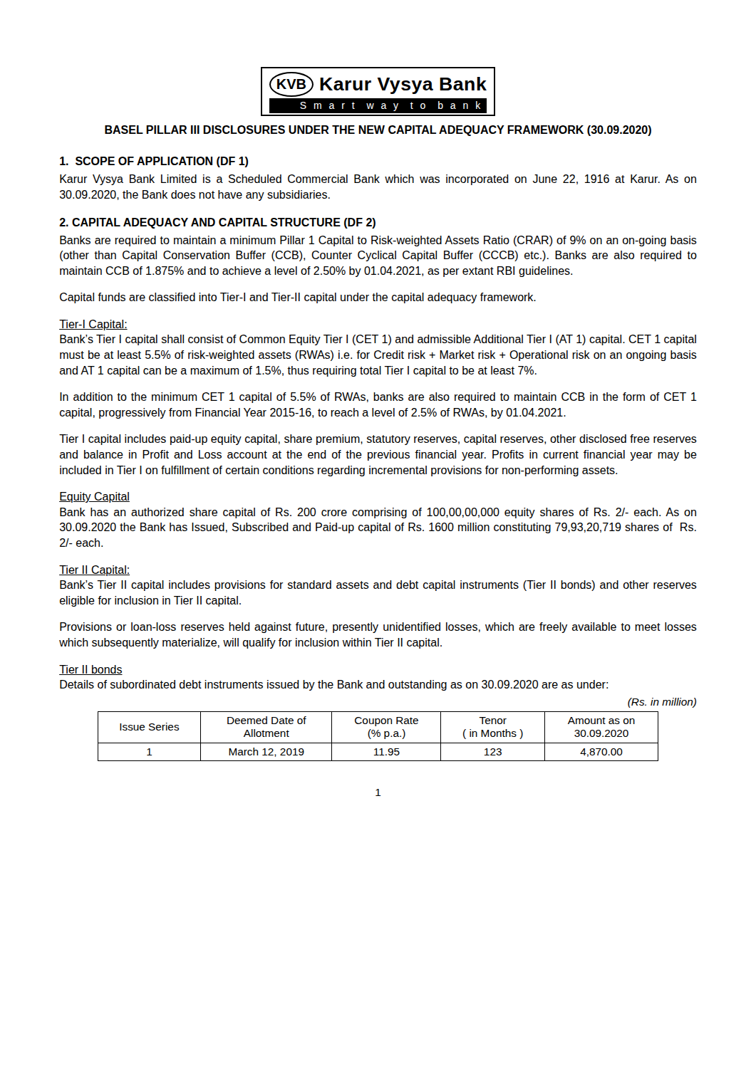KVB Karur Vysya Bank
S m a r t w a y t o b a n k
BASEL PILLAR III DISCLOSURES UNDER THE NEW CAPITAL ADEQUACY FRAMEWORK (30.09.2020)
1. SCOPE OF APPLICATION (DF 1)
Karur Vysya Bank Limited is a Scheduled Commercial Bank which was incorporated on June 22, 1916 at Karur. As on 30.09.2020, the Bank does not have any subsidiaries.
2. CAPITAL ADEQUACY AND CAPITAL STRUCTURE (DF 2)
Banks are required to maintain a minimum Pillar 1 Capital to Risk-weighted Assets Ratio (CRAR) of 9% on an on-going basis (other than Capital Conservation Buffer (CCB), Counter Cyclical Capital Buffer (CCCB) etc.). Banks are also required to maintain CCB of 1.875% and to achieve a level of 2.50% by 01.04.2021, as per extant RBI guidelines.
Capital funds are classified into Tier-I and Tier-II capital under the capital adequacy framework.
Tier-I Capital:
Bank’s Tier I capital shall consist of Common Equity Tier I (CET 1) and admissible Additional Tier I (AT 1) capital. CET 1 capital must be at least 5.5% of risk-weighted assets (RWAs) i.e. for Credit risk + Market risk + Operational risk on an ongoing basis and AT 1 capital can be a maximum of 1.5%, thus requiring total Tier I capital to be at least 7%.
In addition to the minimum CET 1 capital of 5.5% of RWAs, banks are also required to maintain CCB in the form of CET 1 capital, progressively from Financial Year 2015-16, to reach a level of 2.5% of RWAs, by 01.04.2021.
Tier I capital includes paid-up equity capital, share premium, statutory reserves, capital reserves, other disclosed free reserves and balance in Profit and Loss account at the end of the previous financial year. Profits in current financial year may be included in Tier I on fulfillment of certain conditions regarding incremental provisions for non-performing assets.
Equity Capital
Bank has an authorized share capital of Rs. 200 crore comprising of 100,00,00,000 equity shares of Rs. 2/- each. As on 30.09.2020 the Bank has Issued, Subscribed and Paid-up capital of Rs. 1600 million constituting 79,93,20,719 shares of Rs. 2/- each.
Tier II Capital:
Bank’s Tier II capital includes provisions for standard assets and debt capital instruments (Tier II bonds) and other reserves eligible for inclusion in Tier II capital.
Provisions or loan-loss reserves held against future, presently unidentified losses, which are freely available to meet losses which subsequently materialize, will qualify for inclusion within Tier II capital.
Tier II bonds
Details of subordinated debt instruments issued by the Bank and outstanding as on 30.09.2020 are as under:
(Rs. in million)
| Issue Series | Deemed Date of Allotment | Coupon Rate (% p.a.) | Tenor ( in Months ) | Amount as on 30.09.2020 |
| --- | --- | --- | --- | --- |
| 1 | March 12, 2019 | 11.95 | 123 | 4,870.00 |
1